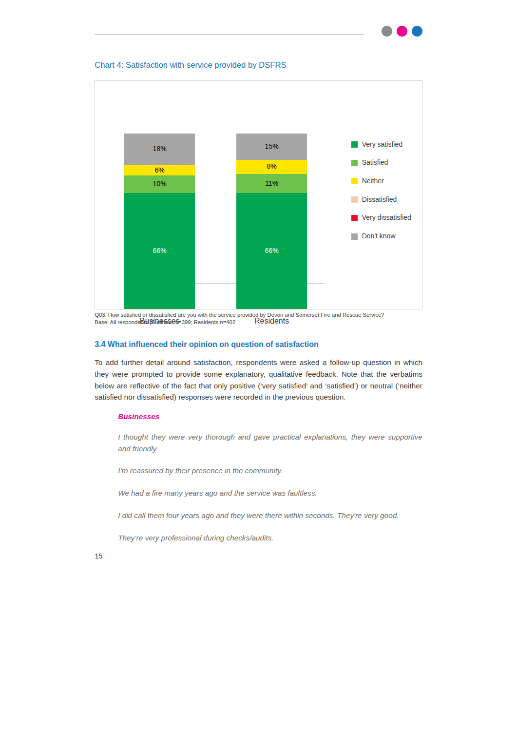Chart 4: Satisfaction with service provided by DSFRS
18%
6%
10%
66%
Businesses
15%
8%
11%
66%
Residents
Very satisfied
Satisfied
Neither
Dissatisfied
Very dissatisfied
Don't know
Q03. How satisfied or dissatisfied are you with the service provided by Devon and Somerset Fire and Rescue Service?
Base: All respondents (Business n=399; Residents n=402
3.4 What influenced their opinion on question of satisfaction
To add further detail around satisfaction, respondents were asked a follow-up question in which they were prompted to provide some explanatory, qualitative feedback. Note that the verbatims below are reflective of the fact that only positive (‘very satisfied’ and ‘satisfied’) or neutral (‘neither satisfied nor dissatisfied) responses were recorded in the previous question.
Businesses
I thought they were very thorough and gave practical explanations, they were supportive and friendly.
I’m reassured by their presence in the community.
We had a fire many years ago and the service was faultless.
I did call them four years ago and they were there within seconds. They're very good.
They’re very professional during checks/audits.
15